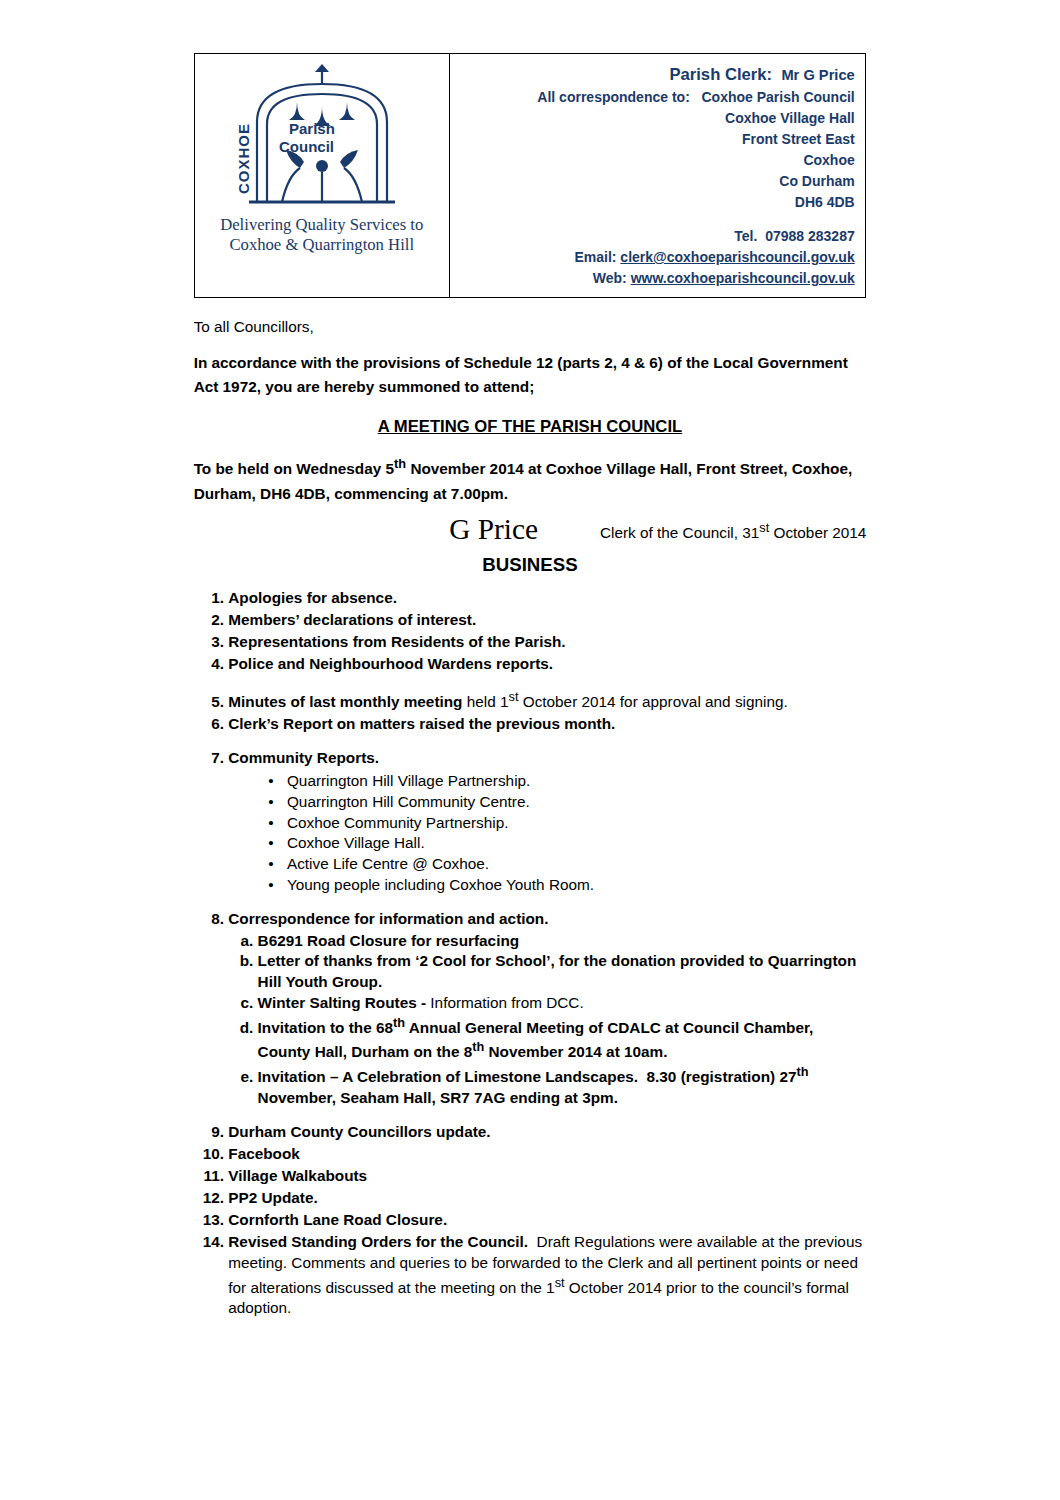| COXHOE Parish Council Delivering Quality Services to Coxhoe & Quarrington Hill | Parish Clerk: Mr G Price All correspondence to: Coxhoe Parish Council Coxhoe Village Hall Front Street East Coxhoe Co Durham DH6 4DB Tel. 07988 283287 Email: clerk@coxhoeparishcouncil.gov.uk Web: www.coxhoeparishcouncil.gov.uk |
To all Councillors,
In accordance with the provisions of Schedule 12 (parts 2, 4 & 6) of the Local Government Act 1972, you are hereby summoned to attend;
A MEETING OF THE PARISH COUNCIL
To be held on Wednesday 5th November 2014 at Coxhoe Village Hall, Front Street, Coxhoe, Durham, DH6 4DB, commencing at 7.00pm.
G Price
Clerk of the Council, 31st October 2014
BUSINESS
Apologies for absence.
Members’ declarations of interest.
Representations from Residents of the Parish.
Police and Neighbourhood Wardens reports.
Minutes of last monthly meeting held 1st October 2014 for approval and signing.
Clerk’s Report on matters raised the previous month.
Community Reports.
Quarrington Hill Village Partnership.
Quarrington Hill Community Centre.
Coxhoe Community Partnership.
Coxhoe Village Hall.
Active Life Centre @ Coxhoe.
Young people including Coxhoe Youth Room.
Correspondence for information and action.
B6291 Road Closure for resurfacing
Letter of thanks from ‘2 Cool for School’, for the donation provided to Quarrington Hill Youth Group.
Winter Salting Routes - Information from DCC.
Invitation to the 68th Annual General Meeting of CDALC at Council Chamber, County Hall, Durham on the 8th November 2014 at 10am.
Invitation – A Celebration of Limestone Landscapes. 8.30 (registration) 27th November, Seaham Hall, SR7 7AG ending at 3pm.
Durham County Councillors update.
Facebook
Village Walkabouts
PP2 Update.
Cornforth Lane Road Closure.
Revised Standing Orders for the Council. Draft Regulations were available at the previous meeting. Comments and queries to be forwarded to the Clerk and all pertinent points or need for alterations discussed at the meeting on the 1st October 2014 prior to the council’s formal adoption.